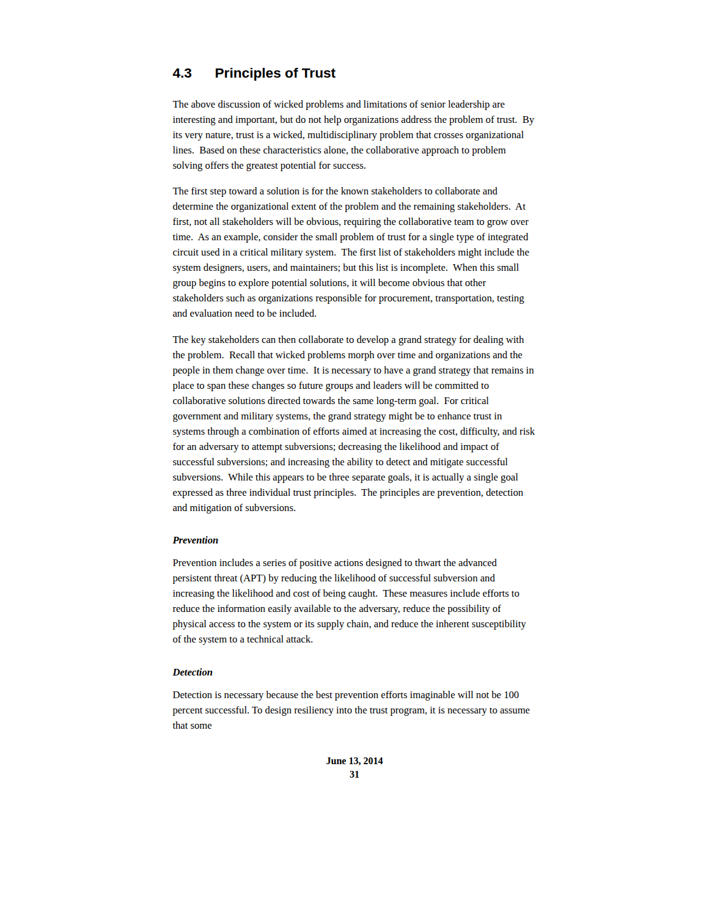4.3 Principles of Trust
The above discussion of wicked problems and limitations of senior leadership are interesting and important, but do not help organizations address the problem of trust. By its very nature, trust is a wicked, multidisciplinary problem that crosses organizational lines. Based on these characteristics alone, the collaborative approach to problem solving offers the greatest potential for success.
The first step toward a solution is for the known stakeholders to collaborate and determine the organizational extent of the problem and the remaining stakeholders. At first, not all stakeholders will be obvious, requiring the collaborative team to grow over time. As an example, consider the small problem of trust for a single type of integrated circuit used in a critical military system. The first list of stakeholders might include the system designers, users, and maintainers; but this list is incomplete. When this small group begins to explore potential solutions, it will become obvious that other stakeholders such as organizations responsible for procurement, transportation, testing and evaluation need to be included.
The key stakeholders can then collaborate to develop a grand strategy for dealing with the problem. Recall that wicked problems morph over time and organizations and the people in them change over time. It is necessary to have a grand strategy that remains in place to span these changes so future groups and leaders will be committed to collaborative solutions directed towards the same long-term goal. For critical government and military systems, the grand strategy might be to enhance trust in systems through a combination of efforts aimed at increasing the cost, difficulty, and risk for an adversary to attempt subversions; decreasing the likelihood and impact of successful subversions; and increasing the ability to detect and mitigate successful subversions. While this appears to be three separate goals, it is actually a single goal expressed as three individual trust principles. The principles are prevention, detection and mitigation of subversions.
Prevention
Prevention includes a series of positive actions designed to thwart the advanced persistent threat (APT) by reducing the likelihood of successful subversion and increasing the likelihood and cost of being caught. These measures include efforts to reduce the information easily available to the adversary, reduce the possibility of physical access to the system or its supply chain, and reduce the inherent susceptibility of the system to a technical attack.
Detection
Detection is necessary because the best prevention efforts imaginable will not be 100 percent successful. To design resiliency into the trust program, it is necessary to assume that some
June 13, 2014
31